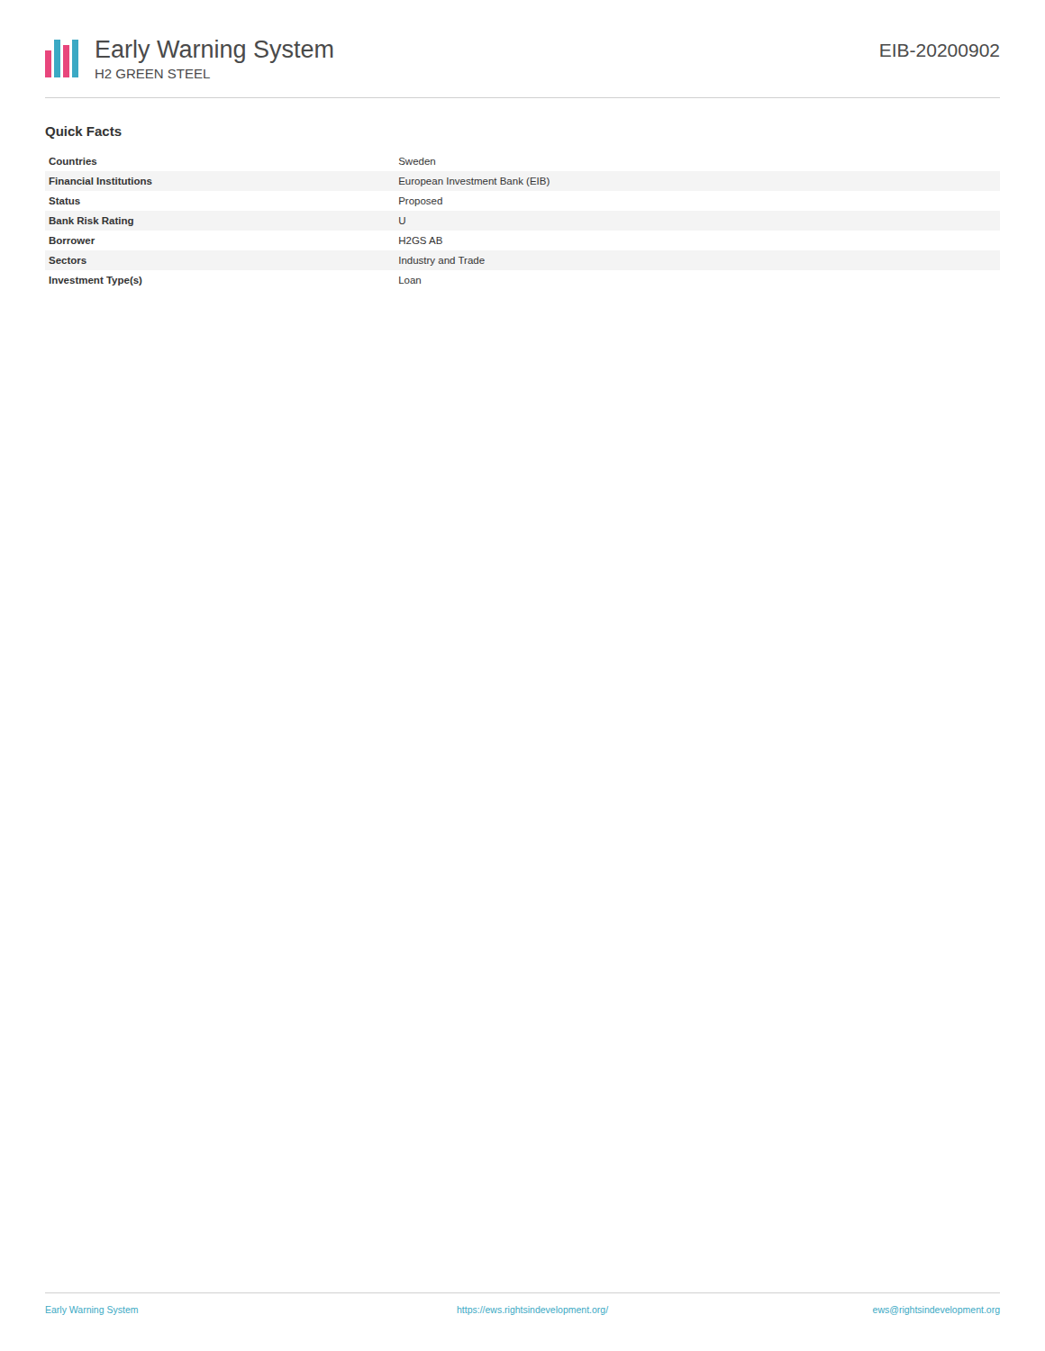Early Warning System
H2 GREEN STEEL
EIB-20200902
Quick Facts
| Countries | Sweden |
| Financial Institutions | European Investment Bank (EIB) |
| Status | Proposed |
| Bank Risk Rating | U |
| Borrower | H2GS AB |
| Sectors | Industry and Trade |
| Investment Type(s) | Loan |
Early Warning System
https://ews.rightsindevelopment.org/
ews@rightsindevelopment.org